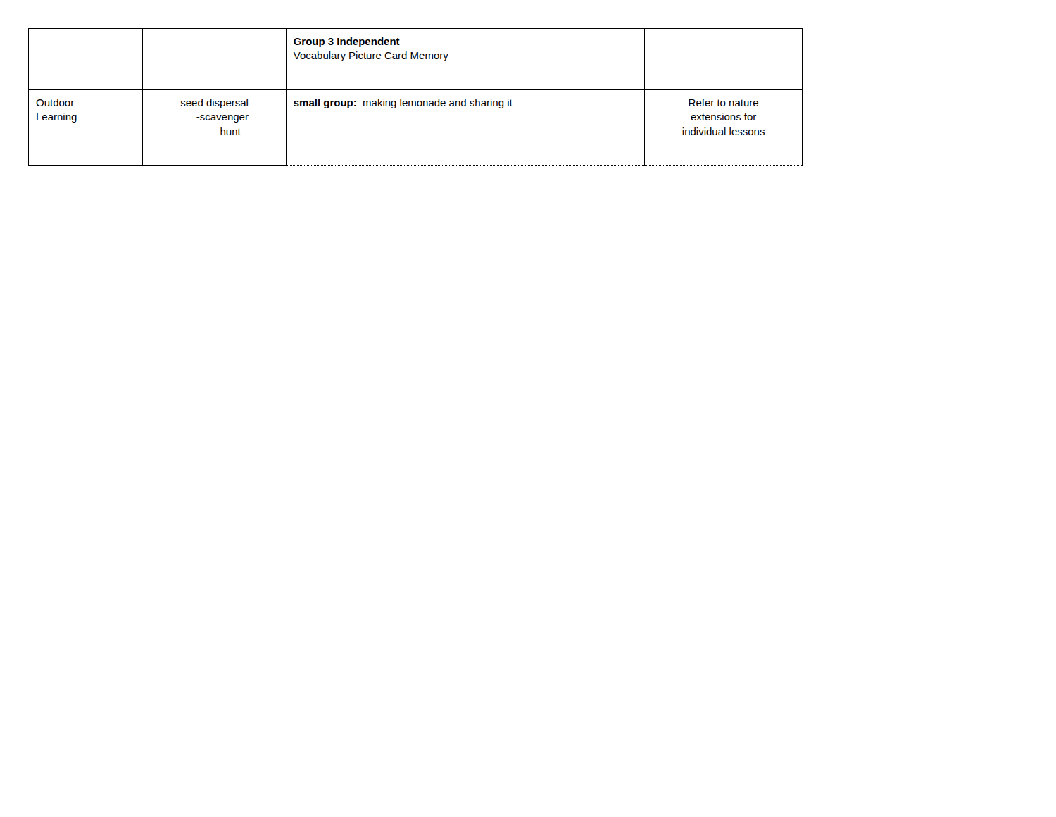| | | Group 3 Independent Vocabulary Picture Card Memory | |
| Outdoor Learning | seed dispersal -scavenger hunt | small group: making lemonade and sharing it | Refer to nature extensions for individual lessons |